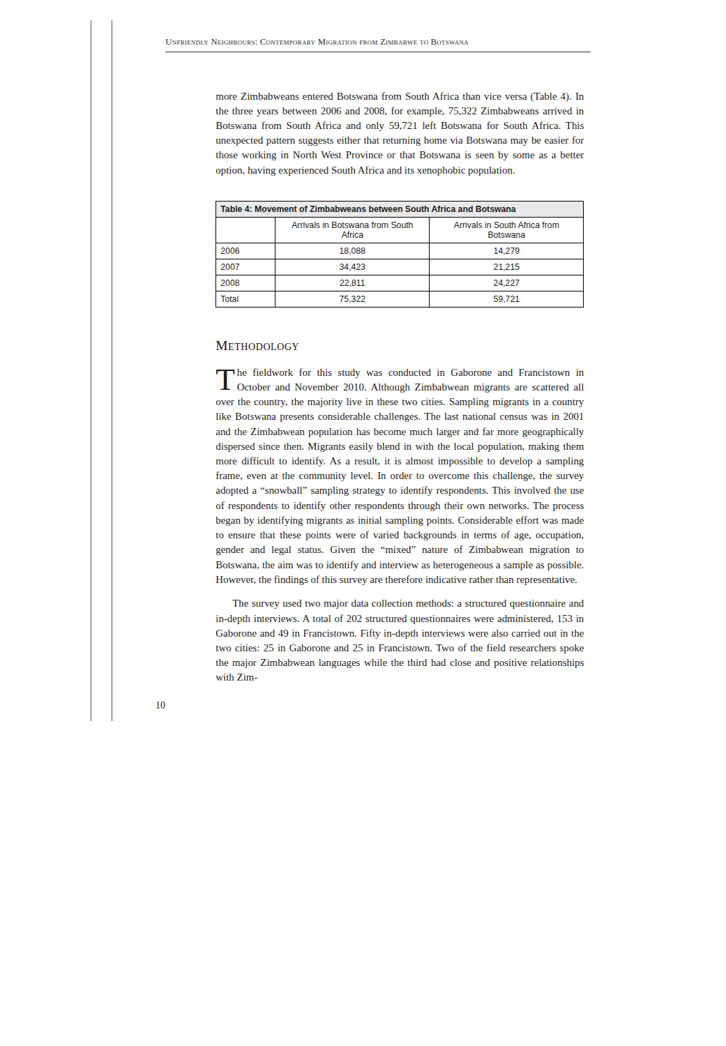Unfriendly Neighbours: Contemporary Migration from Zimbabwe to Botswana
more Zimbabweans entered Botswana from South Africa than vice versa (Table 4). In the three years between 2006 and 2008, for example, 75,322 Zimbabweans arrived in Botswana from South Africa and only 59,721 left Botswana for South Africa. This unexpected pattern suggests either that returning home via Botswana may be easier for those working in North West Province or that Botswana is seen by some as a better option, having experienced South Africa and its xenophobic population.
Table 4: Movement of Zimbabweans between South Africa and Botswana
| | Arrivals in Botswana from South Africa | Arrivals in South Africa from Botswana |
| --- | --- | --- |
| 2006 | 18,088 | 14,279 |
| 2007 | 34,423 | 21,215 |
| 2008 | 22,811 | 24,227 |
| Total | 75,322 | 59,721 |
Methodology
The fieldwork for this study was conducted in Gaborone and Francistown in October and November 2010. Although Zimbabwean migrants are scattered all over the country, the majority live in these two cities. Sampling migrants in a country like Botswana presents considerable challenges. The last national census was in 2001 and the Zimbabwean population has become much larger and far more geographically dispersed since then. Migrants easily blend in with the local population, making them more difficult to identify. As a result, it is almost impossible to develop a sampling frame, even at the community level. In order to overcome this challenge, the survey adopted a “snowball” sampling strategy to identify respondents. This involved the use of respondents to identify other respondents through their own networks. The process began by identifying migrants as initial sampling points. Considerable effort was made to ensure that these points were of varied backgrounds in terms of age, occupation, gender and legal status. Given the “mixed” nature of Zimbabwean migration to Botswana, the aim was to identify and interview as heterogeneous a sample as possible. However, the findings of this survey are therefore indicative rather than representative.
The survey used two major data collection methods: a structured questionnaire and in-depth interviews. A total of 202 structured questionnaires were administered, 153 in Gaborone and 49 in Francistown. Fifty in-depth interviews were also carried out in the two cities: 25 in Gaborone and 25 in Francistown. Two of the field researchers spoke the major Zimbabwean languages while the third had close and positive relationships with Zim-
10